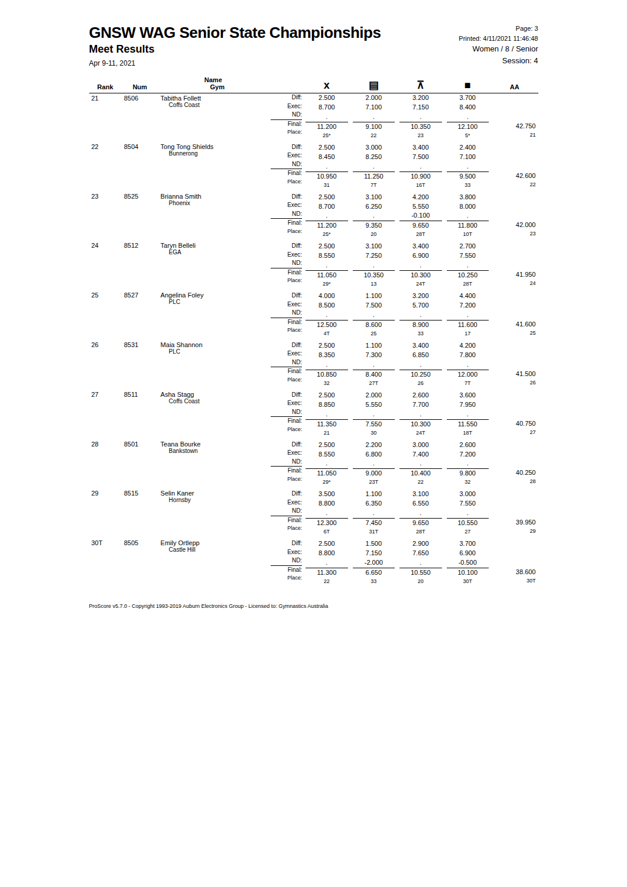Page: 3
Printed: 4/11/2021 11:46:48
Women / 8 / Senior
Session: 4
GNSW WAG Senior State Championships
Meet Results
Apr 9-11, 2021
| Rank | Num | Name Gym | | x | ▤ | ⊼ | ■ | AA |
| --- | --- | --- | --- | --- | --- | --- | --- | --- |
| 21 | 8506 | Tabitha Follett Coffs Coast | Diff: Exec: ND: Final: Place: | 2.500 8.700 . 11.200 25* | 2.000 7.100 . 9.100 22 | 3.200 7.150 . 10.350 23 | 3.700 8.400 . 12.100 5* | 42.750 21 |
| 22 | 8504 | Tong Tong Shields Bunnerong | Diff: Exec: ND: Final: Place: | 2.500 8.450 . 10.950 31 | 3.000 8.250 . 11.250 7T | 3.400 7.500 . 10.900 16T | 2.400 7.100 . 9.500 33 | 42.600 22 |
| 23 | 8525 | Brianna Smith Phoenix | Diff: Exec: ND: Final: Place: | 2.500 8.700 . 11.200 25* | 3.100 6.250 . 9.350 20 | 4.200 5.550 -0.100 9.650 28T | 3.800 8.000 . 11.800 10T | 42.000 23 |
| 24 | 8512 | Taryn Belleli EGA | Diff: Exec: ND: Final: Place: | 2.500 8.550 . 11.050 29* | 3.100 7.250 . 10.350 13 | 3.400 6.900 . 10.300 24T | 2.700 7.550 . 10.250 28T | 41.950 24 |
| 25 | 8527 | Angelina Foley PLC | Diff: Exec: ND: Final: Place: | 4.000 8.500 . 12.500 4T | 1.100 7.500 . 8.600 25 | 3.200 5.700 . 8.900 33 | 4.400 7.200 . 11.600 17 | 41.600 25 |
| 26 | 8531 | Maia Shannon PLC | Diff: Exec: ND: Final: Place: | 2.500 8.350 . 10.850 32 | 1.100 7.300 . 8.400 27T | 3.400 6.850 . 10.250 26 | 4.200 7.800 . 12.000 7T | 41.500 26 |
| 27 | 8511 | Asha Stagg Coffs Coast | Diff: Exec: ND: Final: Place: | 2.500 8.850 . 11.350 21 | 2.000 5.550 . 7.550 30 | 2.600 7.700 . 10.300 24T | 3.600 7.950 . 11.550 18T | 40.750 27 |
| 28 | 8501 | Teana Bourke Bankstown | Diff: Exec: ND: Final: Place: | 2.500 8.550 . 11.050 29* | 2.200 6.800 . 9.000 23T | 3.000 7.400 . 10.400 22 | 2.600 7.200 . 9.800 32 | 40.250 28 |
| 29 | 8515 | Selin Kaner Hornsby | Diff: Exec: ND: Final: Place: | 3.500 8.800 . 12.300 6T | 1.100 6.350 . 7.450 31T | 3.100 6.550 . 9.650 28T | 3.000 7.550 . 10.550 27 | 39.950 29 |
| 30T | 8505 | Emily Ortlepp Castle Hill | Diff: Exec: ND: Final: Place: | 2.500 8.800 . 11.300 22 | 1.500 7.150 -2.000 6.650 33 | 2.900 7.650 . 10.550 20 | 3.700 6.900 -0.500 10.100 30T | 38.600 30T |
ProScore v5.7.0 - Copyright 1993-2019 Auburn Electronics Group - Licensed to: Gymnastics Australia